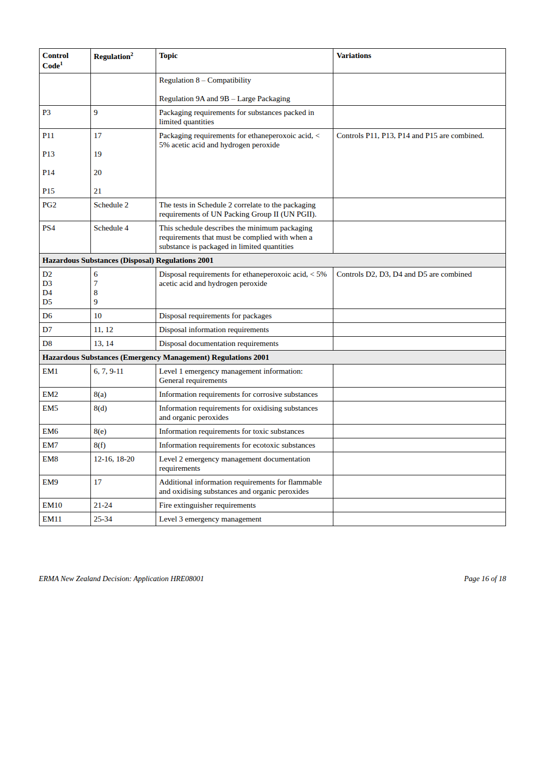| Control Code 1 | Regulation 2 | Topic | Variations |
| --- | --- | --- | --- |
| | | Regulation 8 – Compatibility Regulation 9A and 9B – Large Packaging | |
| P3 | 9 | Packaging requirements for substances packed in limited quantities | |
| P11 P13 P14 P15 | 17 19 20 21 | Packaging requirements for ethaneperoxoic acid, < 5% acetic acid and hydrogen peroxide | Controls P11, P13, P14 and P15 are combined. |
| PG2 | Schedule 2 | The tests in Schedule 2 correlate to the packaging requirements of UN Packing Group II (UN PGII). | |
| PS4 | Schedule 4 | This schedule describes the minimum packaging requirements that must be complied with when a substance is packaged in limited quantities | |
| Hazardous Substances (Disposal) Regulations 2001 |
| D2 D3 D4 D5 | 6 7 8 9 | Disposal requirements for ethaneperoxoic acid, < 5% acetic acid and hydrogen peroxide | Controls D2, D3, D4 and D5 are combined |
| D6 | 10 | Disposal requirements for packages | |
| D7 | 11, 12 | Disposal information requirements | |
| D8 | 13, 14 | Disposal documentation requirements | |
| Hazardous Substances (Emergency Management) Regulations 2001 |
| EM1 | 6, 7, 9-11 | Level 1 emergency management information: General requirements | |
| EM2 | 8(a) | Information requirements for corrosive substances | |
| EM5 | 8(d) | Information requirements for oxidising substances and organic peroxides | |
| EM6 | 8(e) | Information requirements for toxic substances | |
| EM7 | 8(f) | Information requirements for ecotoxic substances | |
| EM8 | 12-16, 18-20 | Level 2 emergency management documentation requirements | |
| EM9 | 17 | Additional information requirements for flammable and oxidising substances and organic peroxides | |
| EM10 | 21-24 | Fire extinguisher requirements | |
| EM11 | 25-34 | Level 3 emergency management | |
ERMA New Zealand Decision: Application HRE08001 Page 16 of 18